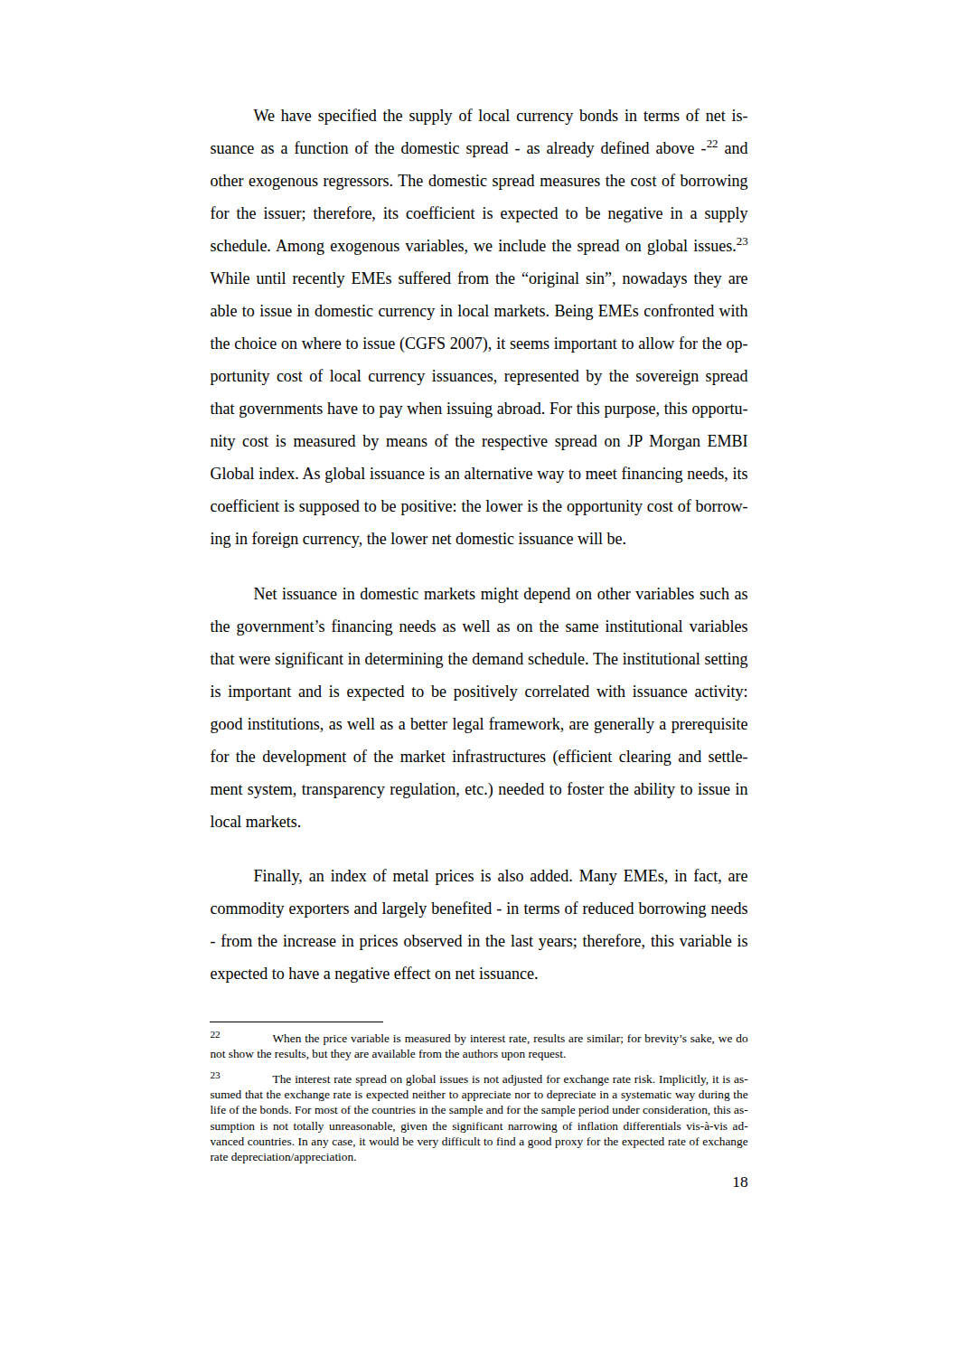We have specified the supply of local currency bonds in terms of net issuance as a function of the domestic spread - as already defined above -22 and other exogenous regressors. The domestic spread measures the cost of borrowing for the issuer; therefore, its coefficient is expected to be negative in a supply schedule. Among exogenous variables, we include the spread on global issues.23 While until recently EMEs suffered from the “original sin”, nowadays they are able to issue in domestic currency in local markets. Being EMEs confronted with the choice on where to issue (CGFS 2007), it seems important to allow for the opportunity cost of local currency issuances, represented by the sovereign spread that governments have to pay when issuing abroad. For this purpose, this opportunity cost is measured by means of the respective spread on JP Morgan EMBI Global index. As global issuance is an alternative way to meet financing needs, its coefficient is supposed to be positive: the lower is the opportunity cost of borrowing in foreign currency, the lower net domestic issuance will be.
Net issuance in domestic markets might depend on other variables such as the government’s financing needs as well as on the same institutional variables that were significant in determining the demand schedule. The institutional setting is important and is expected to be positively correlated with issuance activity: good institutions, as well as a better legal framework, are generally a prerequisite for the development of the market infrastructures (efficient clearing and settlement system, transparency regulation, etc.) needed to foster the ability to issue in local markets.
Finally, an index of metal prices is also added. Many EMEs, in fact, are commodity exporters and largely benefited - in terms of reduced borrowing needs - from the increase in prices observed in the last years; therefore, this variable is expected to have a negative effect on net issuance.
22 When the price variable is measured by interest rate, results are similar; for brevity’s sake, we do not show the results, but they are available from the authors upon request.
23 The interest rate spread on global issues is not adjusted for exchange rate risk. Implicitly, it is assumed that the exchange rate is expected neither to appreciate nor to depreciate in a systematic way during the life of the bonds. For most of the countries in the sample and for the sample period under consideration, this assumption is not totally unreasonable, given the significant narrowing of inflation differentials vis-à-vis advanced countries. In any case, it would be very difficult to find a good proxy for the expected rate of exchange rate depreciation/appreciation.
18